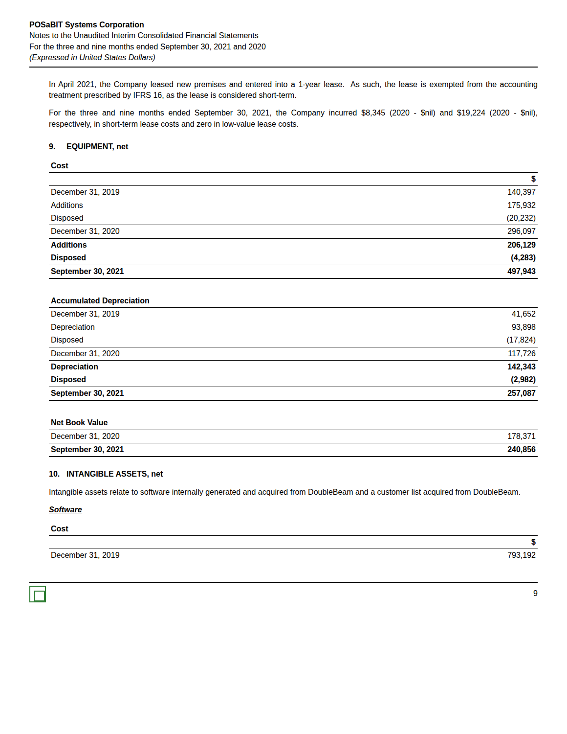POSaBIT Systems Corporation
Notes to the Unaudited Interim Consolidated Financial Statements
For the three and nine months ended September 30, 2021 and 2020
(Expressed in United States Dollars)
In April 2021, the Company leased new premises and entered into a 1-year lease. As such, the lease is exempted from the accounting treatment prescribed by IFRS 16, as the lease is considered short-term.
For the three and nine months ended September 30, 2021, the Company incurred $8,345 (2020 - $nil) and $19,224 (2020 - $nil), respectively, in short-term lease costs and zero in low-value lease costs.
9. EQUIPMENT, net
| Cost | |
| | $ |
| December 31, 2019 | 140,397 |
| Additions | 175,932 |
| Disposed | (20,232) |
| December 31, 2020 | 296,097 |
| Additions | 206,129 |
| Disposed | (4,283) |
| September 30, 2021 | 497,943 |
| Accumulated Depreciation | |
| December 31, 2019 | 41,652 |
| Depreciation | 93,898 |
| Disposed | (17,824) |
| December 31, 2020 | 117,726 |
| Depreciation | 142,343 |
| Disposed | (2,982) |
| September 30, 2021 | 257,087 |
| Net Book Value | |
| December 31, 2020 | 178,371 |
| September 30, 2021 | 240,856 |
10. INTANGIBLE ASSETS, net
Intangible assets relate to software internally generated and acquired from DoubleBeam and a customer list acquired from DoubleBeam.
Software
| Cost | |
| | $ |
| December 31, 2019 | 793,192 |
9